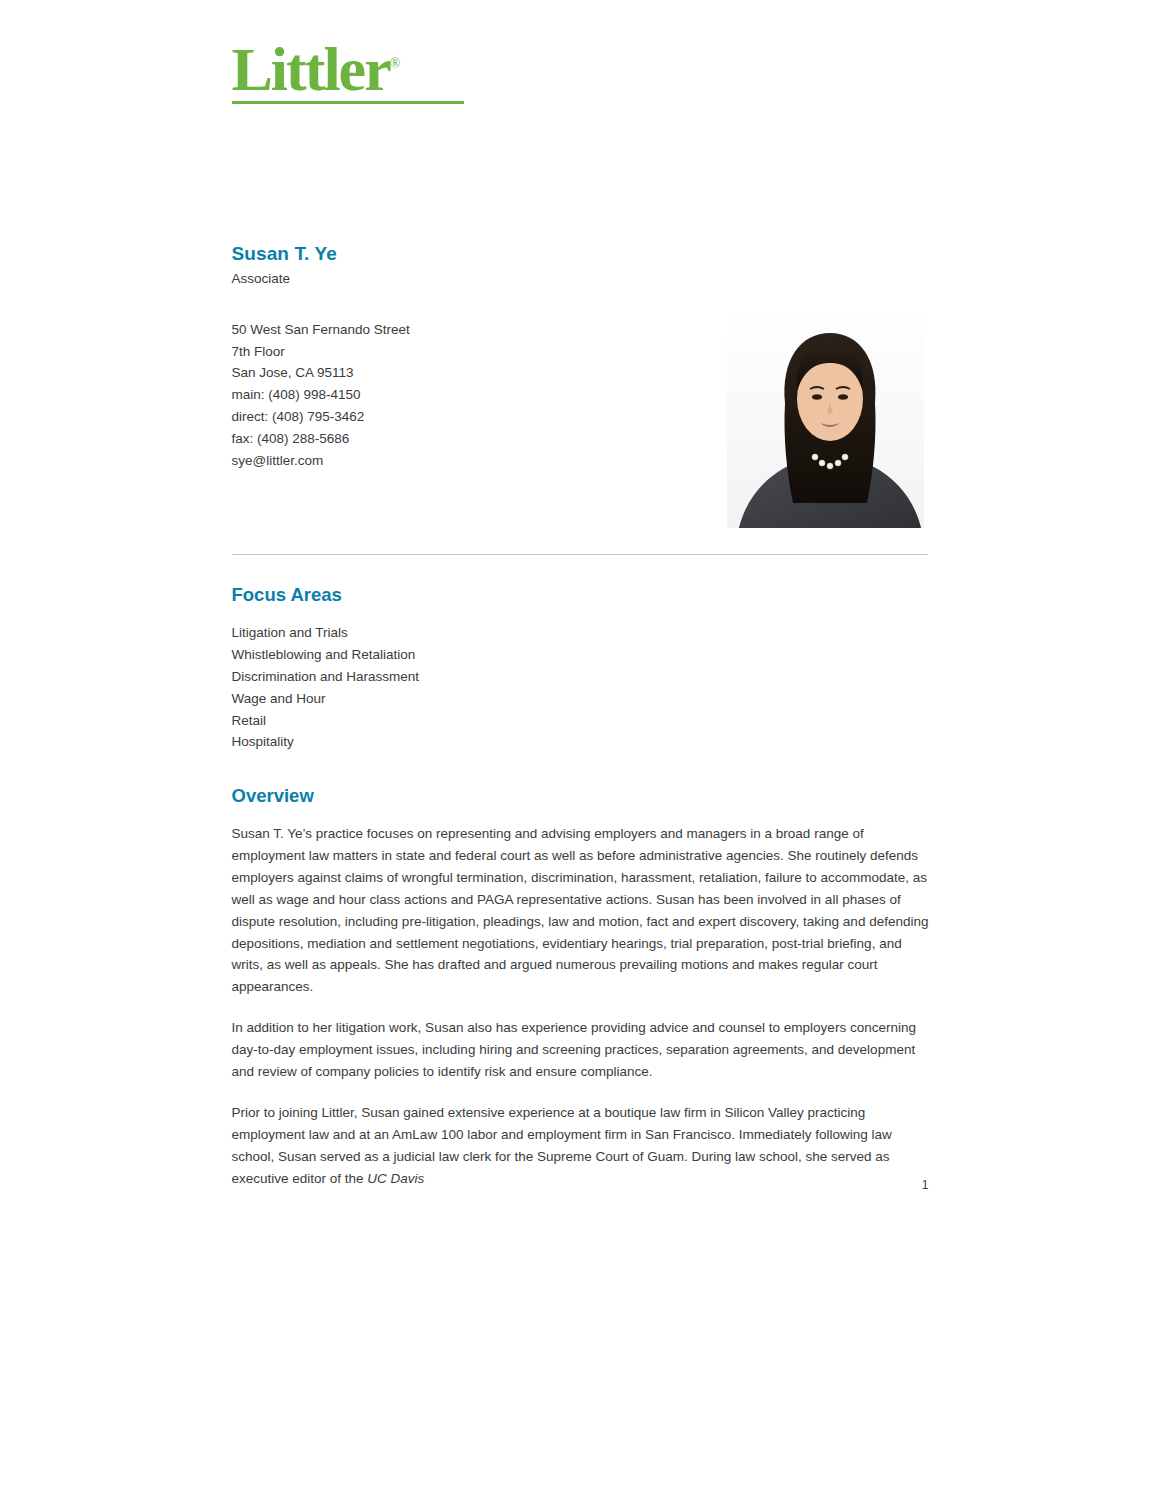Littler®
Susan T. Ye
Associate
50 West San Fernando Street
7th Floor
San Jose, CA 95113
main: (408) 998-4150
direct: (408) 795-3462
fax: (408) 288-5686
sye@littler.com
Focus Areas
Litigation and Trials
Whistleblowing and Retaliation
Discrimination and Harassment
Wage and Hour
Retail
Hospitality
Overview
Susan T. Ye’s practice focuses on representing and advising employers and managers in a broad range of employment law matters in state and federal court as well as before administrative agencies. She routinely defends employers against claims of wrongful termination, discrimination, harassment, retaliation, failure to accommodate, as well as wage and hour class actions and PAGA representative actions. Susan has been involved in all phases of dispute resolution, including pre-litigation, pleadings, law and motion, fact and expert discovery, taking and defending depositions, mediation and settlement negotiations, evidentiary hearings, trial preparation, post-trial briefing, and writs, as well as appeals. She has drafted and argued numerous prevailing motions and makes regular court appearances.
In addition to her litigation work, Susan also has experience providing advice and counsel to employers concerning day-to-day employment issues, including hiring and screening practices, separation agreements, and development and review of company policies to identify risk and ensure compliance.
Prior to joining Littler, Susan gained extensive experience at a boutique law firm in Silicon Valley practicing employment law and at an AmLaw 100 labor and employment firm in San Francisco. Immediately following law school, Susan served as a judicial law clerk for the Supreme Court of Guam. During law school, she served as executive editor of the UC Davis
1